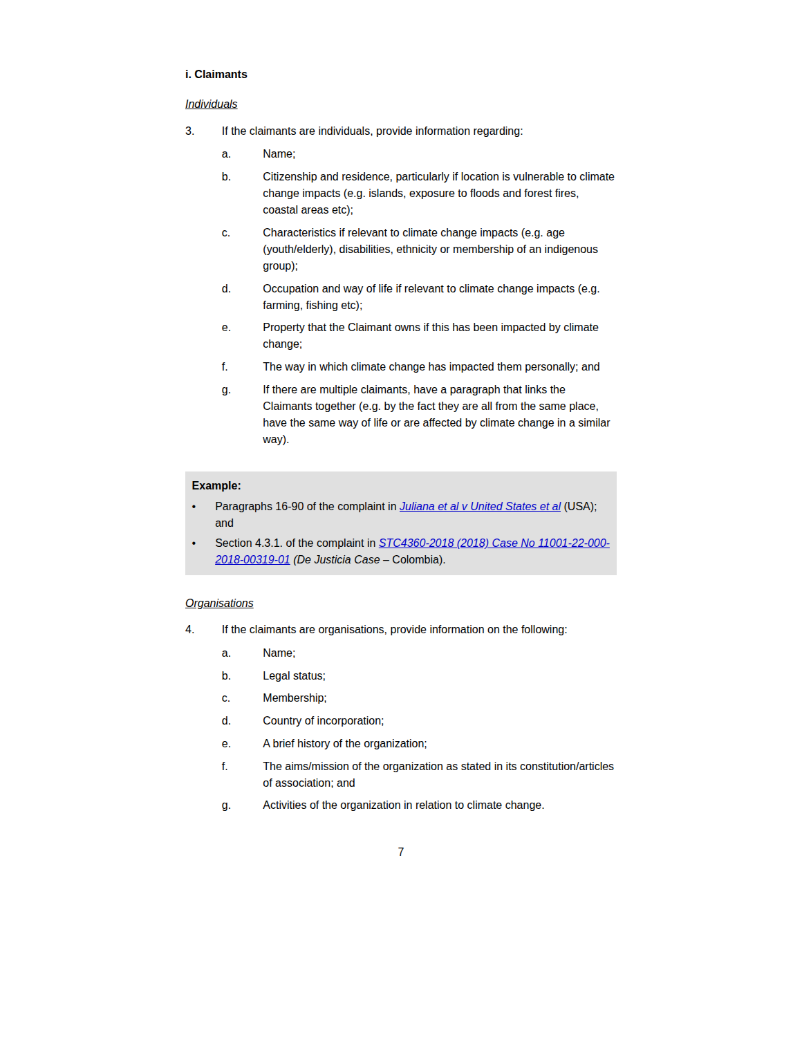i. Claimants
Individuals
3.
If the claimants are individuals, provide information regarding:
a. Name;
b. Citizenship and residence, particularly if location is vulnerable to climate change impacts (e.g. islands, exposure to floods and forest fires, coastal areas etc);
c. Characteristics if relevant to climate change impacts (e.g. age (youth/elderly), disabilities, ethnicity or membership of an indigenous group);
d. Occupation and way of life if relevant to climate change impacts (e.g. farming, fishing etc);
e. Property that the Claimant owns if this has been impacted by climate change;
f. The way in which climate change has impacted them personally; and
g. If there are multiple claimants, have a paragraph that links the Claimants together (e.g. by the fact they are all from the same place, have the same way of life or are affected by climate change in a similar way).
Example:
• Paragraphs 16-90 of the complaint in Juliana et al v United States et al (USA); and
• Section 4.3.1. of the complaint in STC4360-2018 (2018) Case No 11001-22-000-2018-00319-01 (De Justicia Case – Colombia).
Organisations
4.
If the claimants are organisations, provide information on the following:
a. Name;
b. Legal status;
c. Membership;
d. Country of incorporation;
e. A brief history of the organization;
f. The aims/mission of the organization as stated in its constitution/articles of association; and
g. Activities of the organization in relation to climate change.
7